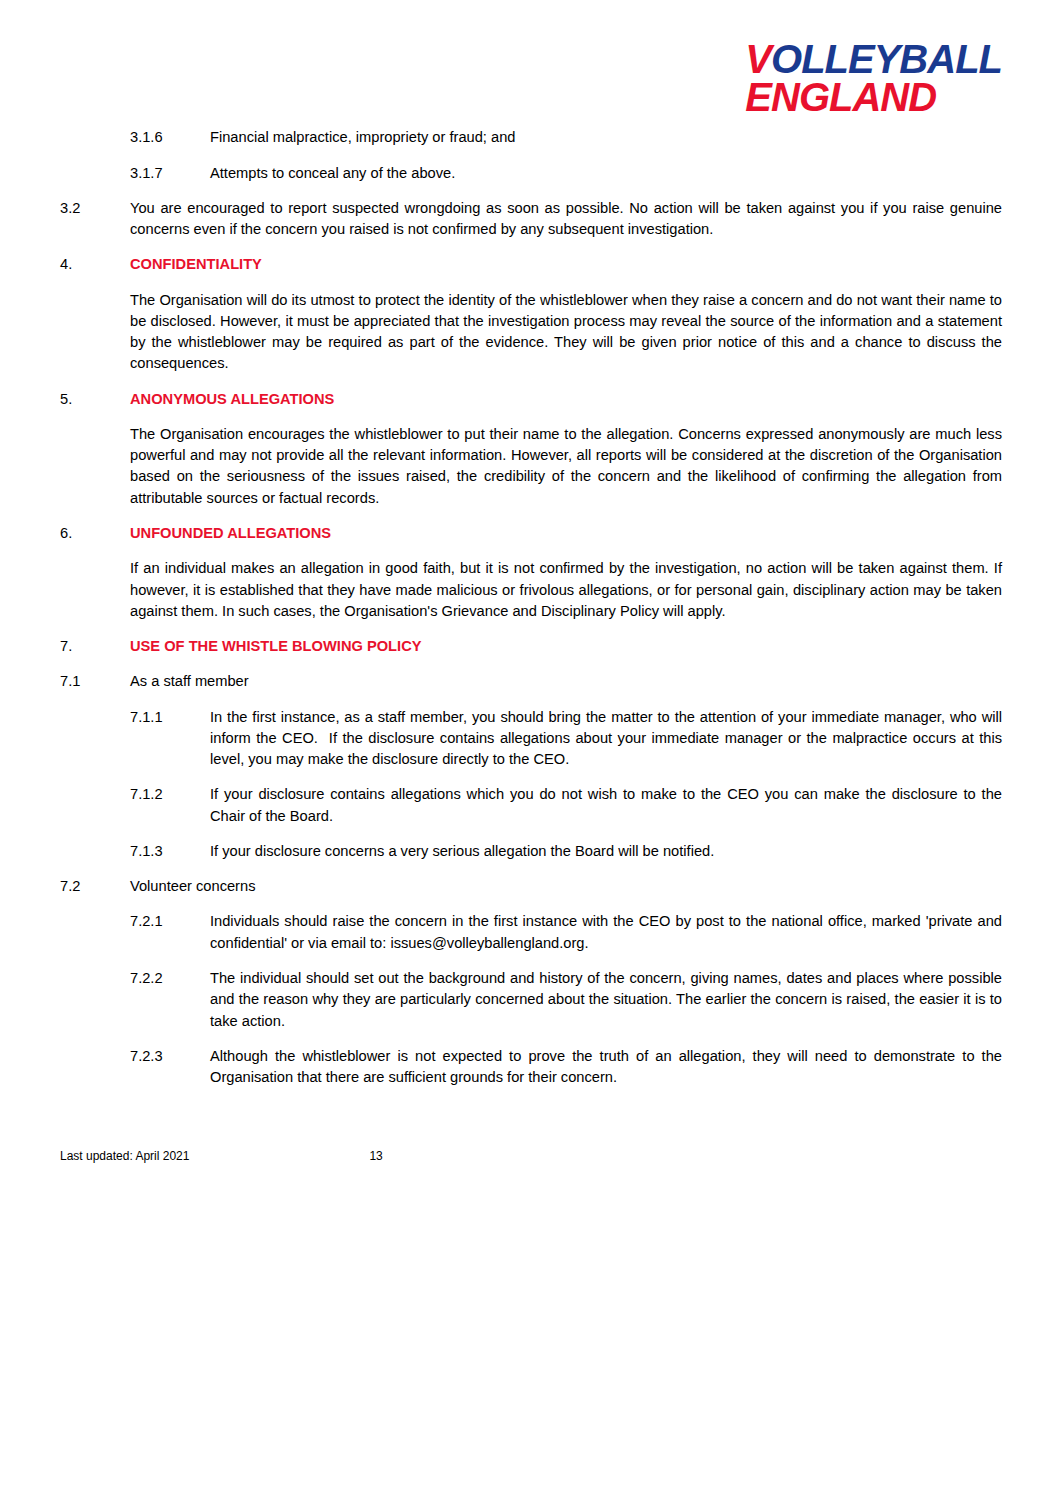VOLLEYBALL
ENGLAND
3.1.6
Financial malpractice, impropriety or fraud; and
3.1.7
Attempts to conceal any of the above.
3.2
You are encouraged to report suspected wrongdoing as soon as possible. No action will be taken against you if you raise genuine concerns even if the concern you raised is not confirmed by any subsequent investigation.
4.
CONFIDENTIALITY
The Organisation will do its utmost to protect the identity of the whistleblower when they raise a concern and do not want their name to be disclosed. However, it must be appreciated that the investigation process may reveal the source of the information and a statement by the whistleblower may be required as part of the evidence. They will be given prior notice of this and a chance to discuss the consequences.
5.
ANONYMOUS ALLEGATIONS
The Organisation encourages the whistleblower to put their name to the allegation. Concerns expressed anonymously are much less powerful and may not provide all the relevant information. However, all reports will be considered at the discretion of the Organisation based on the seriousness of the issues raised, the credibility of the concern and the likelihood of confirming the allegation from attributable sources or factual records.
6.
UNFOUNDED ALLEGATIONS
If an individual makes an allegation in good faith, but it is not confirmed by the investigation, no action will be taken against them. If however, it is established that they have made malicious or frivolous allegations, or for personal gain, disciplinary action may be taken against them. In such cases, the Organisation's Grievance and Disciplinary Policy will apply.
7.
USE OF THE WHISTLE BLOWING POLICY
7.1
As a staff member
7.1.1
In the first instance, as a staff member, you should bring the matter to the attention of your immediate manager, who will inform the CEO. If the disclosure contains allegations about your immediate manager or the malpractice occurs at this level, you may make the disclosure directly to the CEO.
7.1.2
If your disclosure contains allegations which you do not wish to make to the CEO you can make the disclosure to the Chair of the Board.
7.1.3
If your disclosure concerns a very serious allegation the Board will be notified.
7.2
Volunteer concerns
7.2.1
Individuals should raise the concern in the first instance with the CEO by post to the national office, marked 'private and confidential' or via email to: issues@volleyballengland.org.
7.2.2
The individual should set out the background and history of the concern, giving names, dates and places where possible and the reason why they are particularly concerned about the situation. The earlier the concern is raised, the easier it is to take action.
7.2.3
Although the whistleblower is not expected to prove the truth of an allegation, they will need to demonstrate to the Organisation that there are sufficient grounds for their concern.
Last updated: April 2021
13